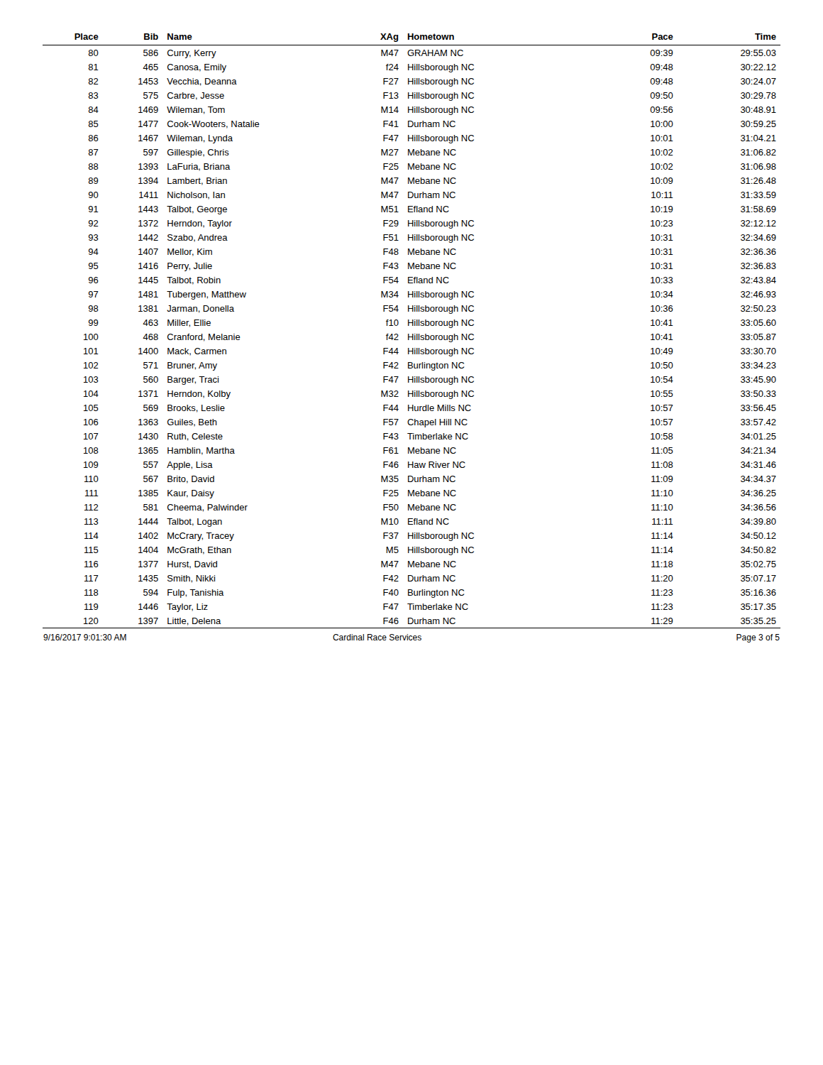| Place | Bib | Name | XAg | Hometown | Pace | Time |
| --- | --- | --- | --- | --- | --- | --- |
| 80 | 586 | Curry, Kerry | M47 | GRAHAM NC | 09:39 | 29:55.03 |
| 81 | 465 | Canosa, Emily | f24 | Hillsborough NC | 09:48 | 30:22.12 |
| 82 | 1453 | Vecchia, Deanna | F27 | Hillsborough NC | 09:48 | 30:24.07 |
| 83 | 575 | Carbre, Jesse | F13 | Hillsborough NC | 09:50 | 30:29.78 |
| 84 | 1469 | Wileman, Tom | M14 | Hillsborough NC | 09:56 | 30:48.91 |
| 85 | 1477 | Cook-Wooters, Natalie | F41 | Durham NC | 10:00 | 30:59.25 |
| 86 | 1467 | Wileman, Lynda | F47 | Hillsborough NC | 10:01 | 31:04.21 |
| 87 | 597 | Gillespie, Chris | M27 | Mebane NC | 10:02 | 31:06.82 |
| 88 | 1393 | LaFuria, Briana | F25 | Mebane NC | 10:02 | 31:06.98 |
| 89 | 1394 | Lambert, Brian | M47 | Mebane NC | 10:09 | 31:26.48 |
| 90 | 1411 | Nicholson, Ian | M47 | Durham NC | 10:11 | 31:33.59 |
| 91 | 1443 | Talbot, George | M51 | Efland NC | 10:19 | 31:58.69 |
| 92 | 1372 | Herndon, Taylor | F29 | Hillsborough NC | 10:23 | 32:12.12 |
| 93 | 1442 | Szabo, Andrea | F51 | Hillsborough NC | 10:31 | 32:34.69 |
| 94 | 1407 | Mellor, Kim | F48 | Mebane NC | 10:31 | 32:36.36 |
| 95 | 1416 | Perry, Julie | F43 | Mebane NC | 10:31 | 32:36.83 |
| 96 | 1445 | Talbot, Robin | F54 | Efland NC | 10:33 | 32:43.84 |
| 97 | 1481 | Tubergen, Matthew | M34 | Hillsborough NC | 10:34 | 32:46.93 |
| 98 | 1381 | Jarman, Donella | F54 | Hillsborough NC | 10:36 | 32:50.23 |
| 99 | 463 | Miller, Ellie | f10 | Hillsborough NC | 10:41 | 33:05.60 |
| 100 | 468 | Cranford, Melanie | f42 | Hillsborough NC | 10:41 | 33:05.87 |
| 101 | 1400 | Mack, Carmen | F44 | Hillsborough NC | 10:49 | 33:30.70 |
| 102 | 571 | Bruner, Amy | F42 | Burlington NC | 10:50 | 33:34.23 |
| 103 | 560 | Barger, Traci | F47 | Hillsborough NC | 10:54 | 33:45.90 |
| 104 | 1371 | Herndon, Kolby | M32 | Hillsborough NC | 10:55 | 33:50.33 |
| 105 | 569 | Brooks, Leslie | F44 | Hurdle Mills NC | 10:57 | 33:56.45 |
| 106 | 1363 | Guiles, Beth | F57 | Chapel Hill NC | 10:57 | 33:57.42 |
| 107 | 1430 | Ruth, Celeste | F43 | Timberlake NC | 10:58 | 34:01.25 |
| 108 | 1365 | Hamblin, Martha | F61 | Mebane NC | 11:05 | 34:21.34 |
| 109 | 557 | Apple, Lisa | F46 | Haw River NC | 11:08 | 34:31.46 |
| 110 | 567 | Brito, David | M35 | Durham NC | 11:09 | 34:34.37 |
| 111 | 1385 | Kaur, Daisy | F25 | Mebane NC | 11:10 | 34:36.25 |
| 112 | 581 | Cheema, Palwinder | F50 | Mebane NC | 11:10 | 34:36.56 |
| 113 | 1444 | Talbot, Logan | M10 | Efland NC | 11:11 | 34:39.80 |
| 114 | 1402 | McCrary, Tracey | F37 | Hillsborough NC | 11:14 | 34:50.12 |
| 115 | 1404 | McGrath, Ethan | M5 | Hillsborough NC | 11:14 | 34:50.82 |
| 116 | 1377 | Hurst, David | M47 | Mebane NC | 11:18 | 35:02.75 |
| 117 | 1435 | Smith, Nikki | F42 | Durham NC | 11:20 | 35:07.17 |
| 118 | 594 | Fulp, Tanishia | F40 | Burlington NC | 11:23 | 35:16.36 |
| 119 | 1446 | Taylor, Liz | F47 | Timberlake NC | 11:23 | 35:17.35 |
| 120 | 1397 | Little, Delena | F46 | Durham NC | 11:29 | 35:35.25 |
| 9/16/2017 9:01:30 AM | Cardinal Race Services | Page 3 of 5 |